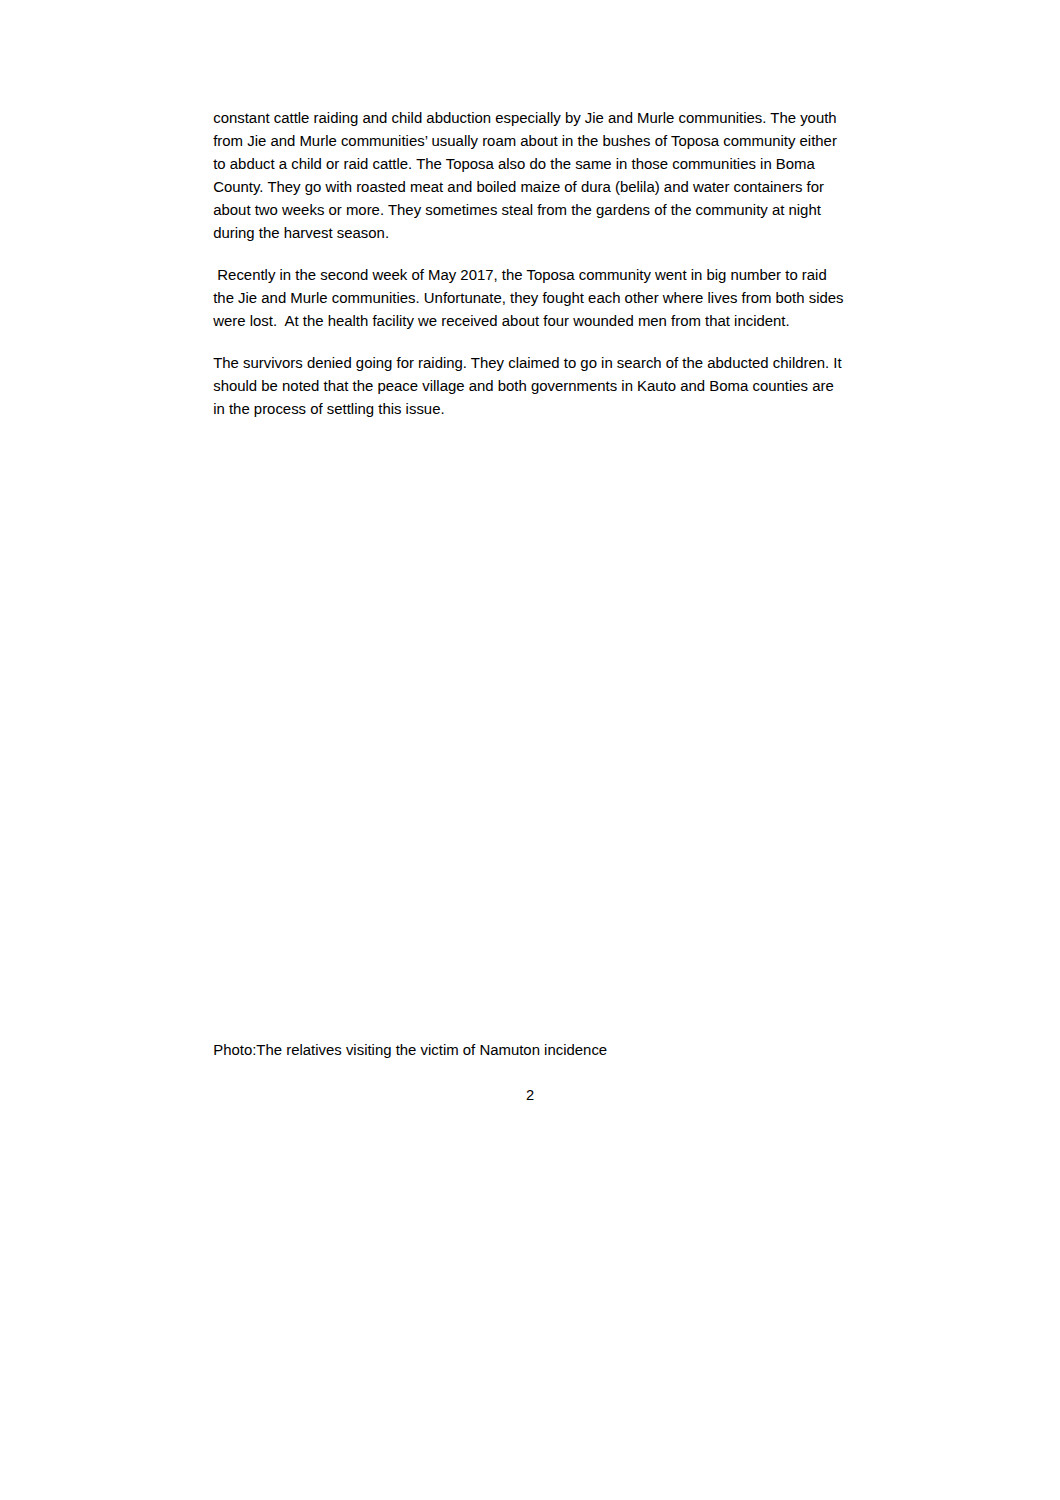constant cattle raiding and child abduction especially by Jie and Murle communities. The youth from Jie and Murle communities’ usually roam about in the bushes of Toposa community either to abduct a child or raid cattle. The Toposa also do the same in those communities in Boma County. They go with roasted meat and boiled maize of dura (belila) and water containers for about two weeks or more. They sometimes steal from the gardens of the community at night during the harvest season.
Recently in the second week of May 2017, the Toposa community went in big number to raid the Jie and Murle communities. Unfortunate, they fought each other where lives from both sides were lost. At the health facility we received about four wounded men from that incident.
The survivors denied going for raiding. They claimed to go in search of the abducted children. It should be noted that the peace village and both governments in Kauto and Boma counties are in the process of settling this issue.
Photo:The relatives visiting the victim of Namuton incidence
2